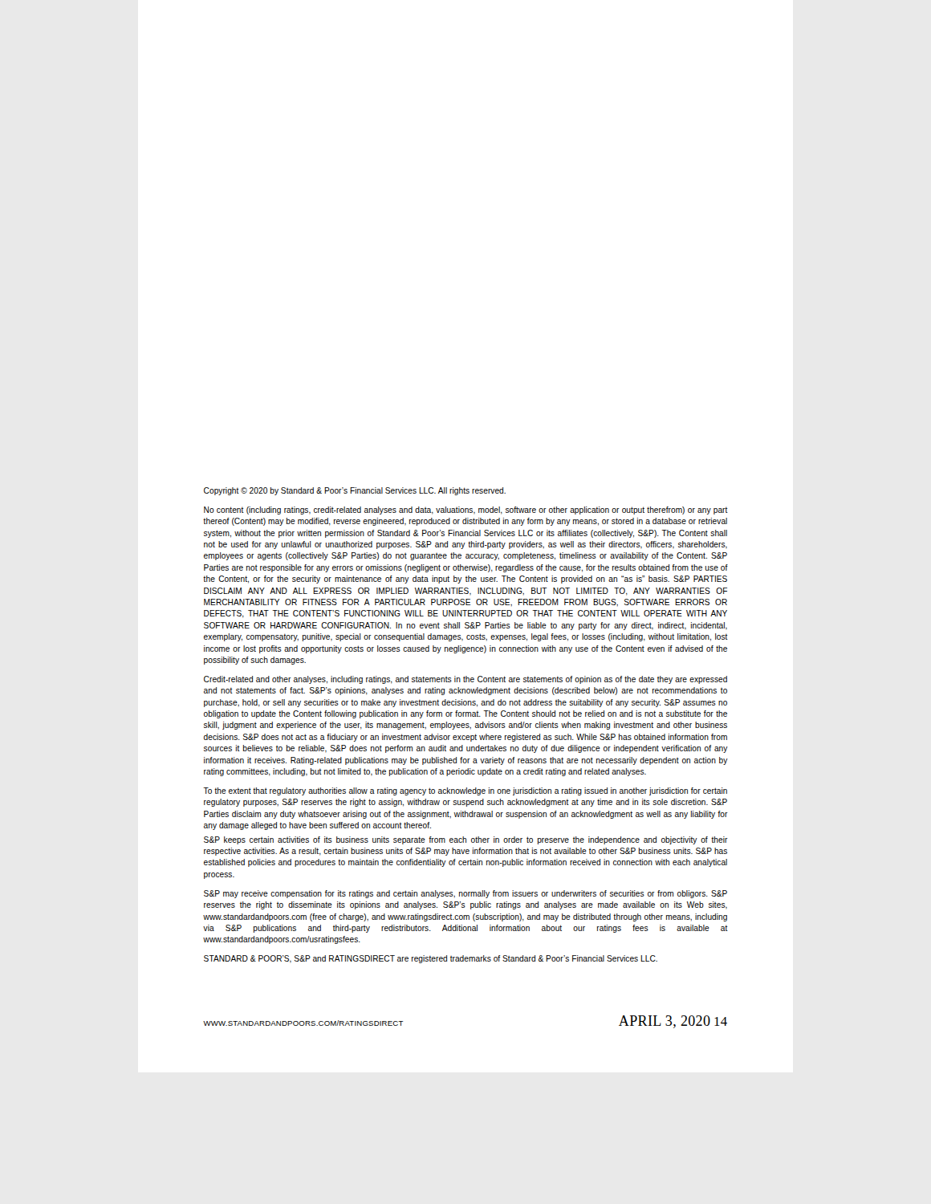Copyright © 2020 by Standard & Poor’s Financial Services LLC. All rights reserved.
No content (including ratings, credit-related analyses and data, valuations, model, software or other application or output therefrom) or any part thereof (Content) may be modified, reverse engineered, reproduced or distributed in any form by any means, or stored in a database or retrieval system, without the prior written permission of Standard & Poor’s Financial Services LLC or its affiliates (collectively, S&P). The Content shall not be used for any unlawful or unauthorized purposes. S&P and any third-party providers, as well as their directors, officers, shareholders, employees or agents (collectively S&P Parties) do not guarantee the accuracy, completeness, timeliness or availability of the Content. S&P Parties are not responsible for any errors or omissions (negligent or otherwise), regardless of the cause, for the results obtained from the use of the Content, or for the security or maintenance of any data input by the user. The Content is provided on an “as is” basis. S&P PARTIES DISCLAIM ANY AND ALL EXPRESS OR IMPLIED WARRANTIES, INCLUDING, BUT NOT LIMITED TO, ANY WARRANTIES OF MERCHANTABILITY OR FITNESS FOR A PARTICULAR PURPOSE OR USE, FREEDOM FROM BUGS, SOFTWARE ERRORS OR DEFECTS, THAT THE CONTENT’S FUNCTIONING WILL BE UNINTERRUPTED OR THAT THE CONTENT WILL OPERATE WITH ANY SOFTWARE OR HARDWARE CONFIGURATION. In no event shall S&P Parties be liable to any party for any direct, indirect, incidental, exemplary, compensatory, punitive, special or consequential damages, costs, expenses, legal fees, or losses (including, without limitation, lost income or lost profits and opportunity costs or losses caused by negligence) in connection with any use of the Content even if advised of the possibility of such damages.
Credit-related and other analyses, including ratings, and statements in the Content are statements of opinion as of the date they are expressed and not statements of fact. S&P’s opinions, analyses and rating acknowledgment decisions (described below) are not recommendations to purchase, hold, or sell any securities or to make any investment decisions, and do not address the suitability of any security. S&P assumes no obligation to update the Content following publication in any form or format. The Content should not be relied on and is not a substitute for the skill, judgment and experience of the user, its management, employees, advisors and/or clients when making investment and other business decisions. S&P does not act as a fiduciary or an investment advisor except where registered as such. While S&P has obtained information from sources it believes to be reliable, S&P does not perform an audit and undertakes no duty of due diligence or independent verification of any information it receives. Rating-related publications may be published for a variety of reasons that are not necessarily dependent on action by rating committees, including, but not limited to, the publication of a periodic update on a credit rating and related analyses.
To the extent that regulatory authorities allow a rating agency to acknowledge in one jurisdiction a rating issued in another jurisdiction for certain regulatory purposes, S&P reserves the right to assign, withdraw or suspend such acknowledgment at any time and in its sole discretion. S&P Parties disclaim any duty whatsoever arising out of the assignment, withdrawal or suspension of an acknowledgment as well as any liability for any damage alleged to have been suffered on account thereof.
S&P keeps certain activities of its business units separate from each other in order to preserve the independence and objectivity of their respective activities. As a result, certain business units of S&P may have information that is not available to other S&P business units. S&P has established policies and procedures to maintain the confidentiality of certain non-public information received in connection with each analytical process.
S&P may receive compensation for its ratings and certain analyses, normally from issuers or underwriters of securities or from obligors. S&P reserves the right to disseminate its opinions and analyses. S&P’s public ratings and analyses are made available on its Web sites, www.standardandpoors.com (free of charge), and www.ratingsdirect.com (subscription), and may be distributed through other means, including via S&P publications and third-party redistributors. Additional information about our ratings fees is available at www.standardandpoors.com/usratingsfees.
STANDARD & POOR’S, S&P and RATINGSDIRECT are registered trademarks of Standard & Poor’s Financial Services LLC.
WWW.STANDARDANDPOORS.COM/RATINGSDIRECT
APRIL 3, 202014